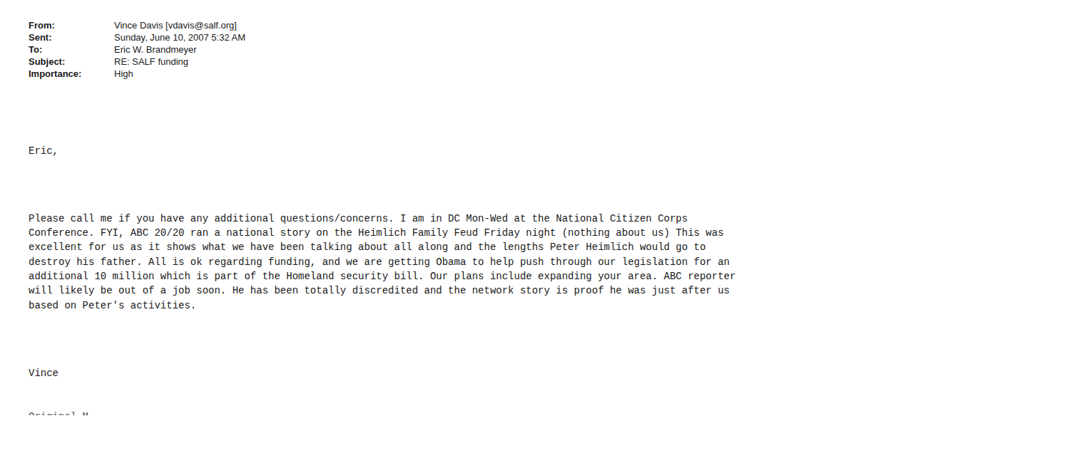| From: | Vince Davis [vdavis@salf.org] |
| Sent: | Sunday, June 10, 2007 5:32 AM |
| To: | Eric W. Brandmeyer |
| Subject: | RE: SALF funding |
| Importance: | High |
Eric,
Please call me if you have any additional questions/concerns. I am in DC Mon-Wed at the National Citizen Corps Conference. FYI, ABC 20/20 ran a national story on the Heimlich Family Feud Friday night (nothing about us) This was excellent for us as it shows what we have been talking about all along and the lengths Peter Heimlich would go to destroy his father. All is ok regarding funding, and we are getting Obama to help push through our legislation for an additional 10 million which is part of the Homeland security bill. Our plans include expanding your area. ABC reporter will likely be out of a job soon. He has been totally discredited and the network story is proof he was just after us based on Peter's activities.
Vince
Original M